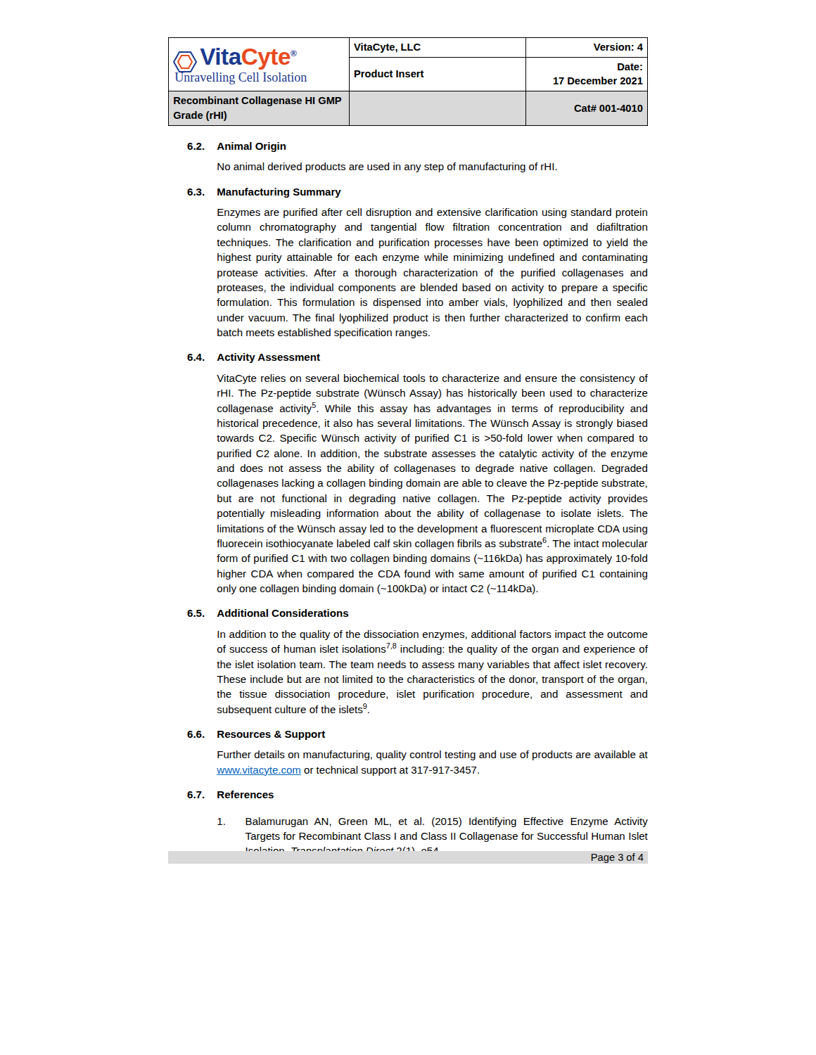| Vita Cyte ® Unravelling Cell Isolation | VitaCyte, LLC | Version: 4 |
| Product Insert | Date: 17 December 2021 |
| Recombinant Collagenase HI GMP Grade (rHI) | | Cat# 001-4010 |
6.2.
Animal Origin
No animal derived products are used in any step of manufacturing of rHI.
6.3.
Manufacturing Summary
Enzymes are purified after cell disruption and extensive clarification using standard protein column chromatography and tangential flow filtration concentration and diafiltration techniques. The clarification and purification processes have been optimized to yield the highest purity attainable for each enzyme while minimizing undefined and contaminating protease activities. After a thorough characterization of the purified collagenases and proteases, the individual components are blended based on activity to prepare a specific formulation. This formulation is dispensed into amber vials, lyophilized and then sealed under vacuum. The final lyophilized product is then further characterized to confirm each batch meets established specification ranges.
6.4.
Activity Assessment
VitaCyte relies on several biochemical tools to characterize and ensure the consistency of rHI. The Pz-peptide substrate (Wünsch Assay) has historically been used to characterize collagenase activity5. While this assay has advantages in terms of reproducibility and historical precedence, it also has several limitations. The Wünsch Assay is strongly biased towards C2. Specific Wünsch activity of purified C1 is >50-fold lower when compared to purified C2 alone. In addition, the substrate assesses the catalytic activity of the enzyme and does not assess the ability of collagenases to degrade native collagen. Degraded collagenases lacking a collagen binding domain are able to cleave the Pz-peptide substrate, but are not functional in degrading native collagen. The Pz-peptide activity provides potentially misleading information about the ability of collagenase to isolate islets. The limitations of the Wünsch assay led to the development a fluorescent microplate CDA using fluorecein isothiocyanate labeled calf skin collagen fibrils as substrate6. The intact molecular form of purified C1 with two collagen binding domains (~116kDa) has approximately 10-fold higher CDA when compared the CDA found with same amount of purified C1 containing only one collagen binding domain (~100kDa) or intact C2 (~114kDa).
6.5.
Additional Considerations
In addition to the quality of the dissociation enzymes, additional factors impact the outcome of success of human islet isolations7,8 including: the quality of the organ and experience of the islet isolation team. The team needs to assess many variables that affect islet recovery. These include but are not limited to the characteristics of the donor, transport of the organ, the tissue dissociation procedure, islet purification procedure, and assessment and subsequent culture of the islets9.
6.6.
Resources & Support
Further details on manufacturing, quality control testing and use of products are available at www.vitacyte.com or technical support at 317-917-3457.
6.7.
References
1.
Balamurugan AN, Green ML, et al. (2015) Identifying Effective Enzyme Activity Targets for Recombinant Class I and Class II Collagenase for Successful Human Islet Isolation. Transplantation Direct 2(1), e54.
Page 3 of 4